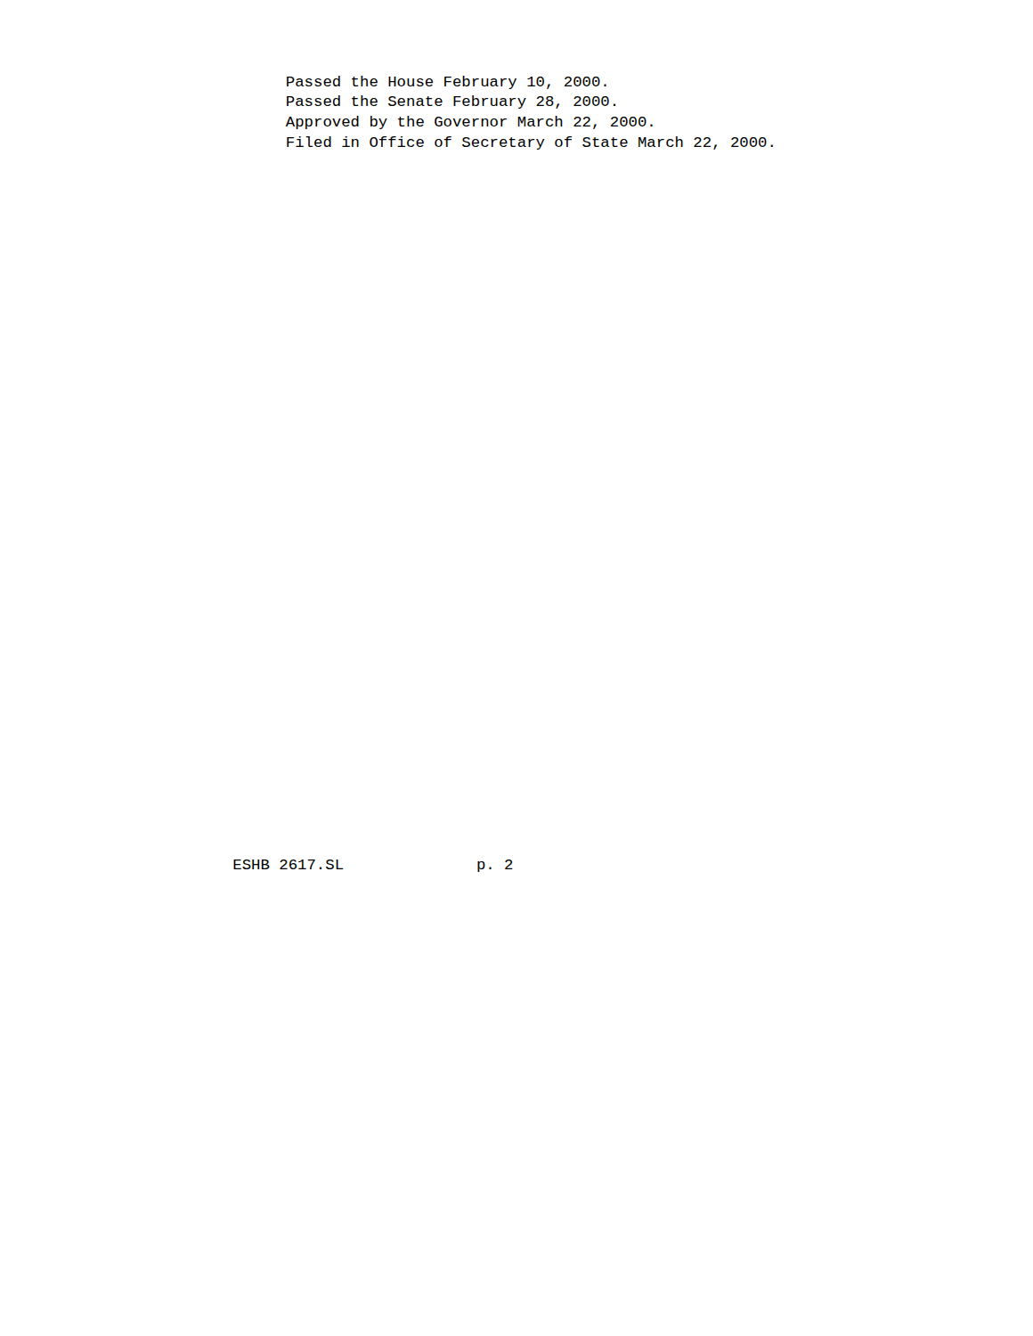Passed the House February 10, 2000. Passed the Senate February 28, 2000. Approved by the Governor March 22, 2000. Filed in Office of Secretary of State March 22, 2000.
ESHB 2617.SL p. 2